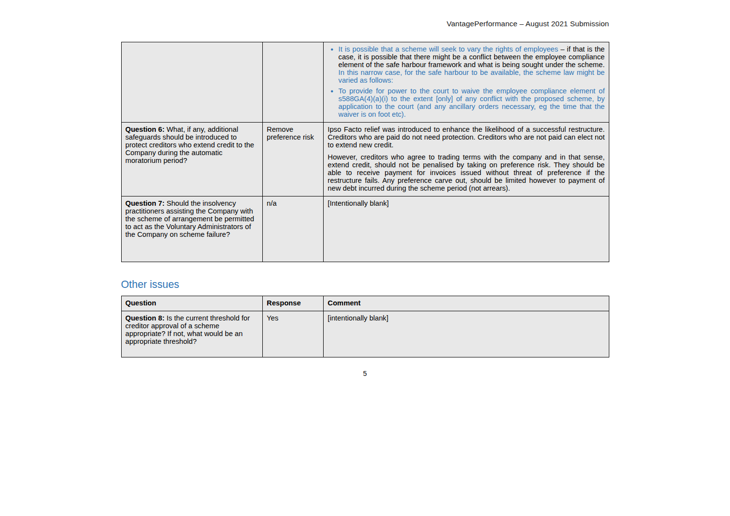VantagePerformance – August 2021 Submission
| | | It is possible that a scheme will seek to vary the rights of employees – if that is the case, it is possible that there might be a conflict between the employee compliance element of the safe harbour framework and what is being sought under the scheme. In this narrow case, for the safe harbour to be available, the scheme law might be varied as follows: To provide for power to the court to waive the employee compliance element of s588GA(4)(a)(i) to the extent [only] of any conflict with the proposed scheme, by application to the court (and any ancillary orders necessary, eg the time that the waiver is on foot etc). |
| Question 6: What, if any, additional safeguards should be introduced to protect creditors who extend credit to the Company during the automatic moratorium period? | Remove preference risk | Ipso Facto relief was introduced to enhance the likelihood of a successful restructure. Creditors who are paid do not need protection. Creditors who are not paid can elect not to extend new credit. However, creditors who agree to trading terms with the company and in that sense, extend credit, should not be penalised by taking on preference risk. They should be able to receive payment for invoices issued without threat of preference if the restructure fails. Any preference carve out, should be limited however to payment of new debt incurred during the scheme period (not arrears). |
| Question 7: Should the insolvency practitioners assisting the Company with the scheme of arrangement be permitted to act as the Voluntary Administrators of the Company on scheme failure? | n/a | [Intentionally blank] |
Other issues
| Question | Response | Comment |
| --- | --- | --- |
| Question 8: Is the current threshold for creditor approval of a scheme appropriate? If not, what would be an appropriate threshold? | Yes | [intentionally blank] |
5